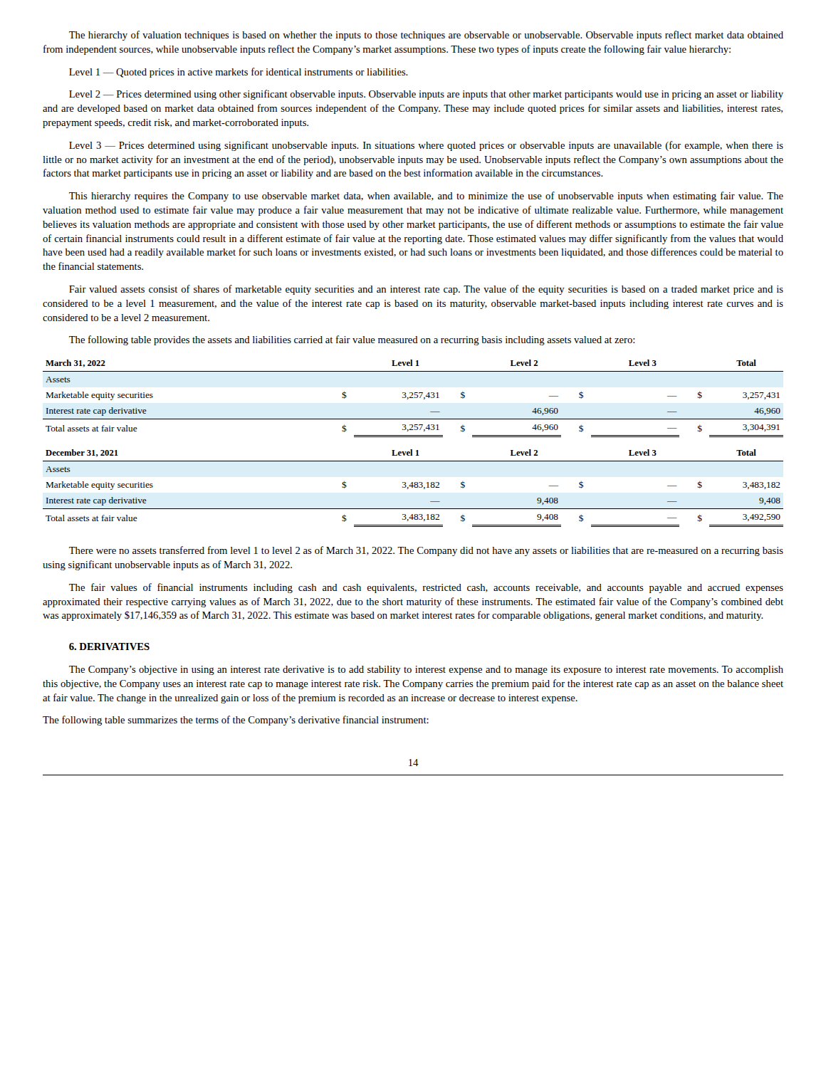The hierarchy of valuation techniques is based on whether the inputs to those techniques are observable or unobservable. Observable inputs reflect market data obtained from independent sources, while unobservable inputs reflect the Company’s market assumptions. These two types of inputs create the following fair value hierarchy:
Level 1 — Quoted prices in active markets for identical instruments or liabilities.
Level 2 — Prices determined using other significant observable inputs. Observable inputs are inputs that other market participants would use in pricing an asset or liability and are developed based on market data obtained from sources independent of the Company. These may include quoted prices for similar assets and liabilities, interest rates, prepayment speeds, credit risk, and market-corroborated inputs.
Level 3 — Prices determined using significant unobservable inputs. In situations where quoted prices or observable inputs are unavailable (for example, when there is little or no market activity for an investment at the end of the period), unobservable inputs may be used. Unobservable inputs reflect the Company’s own assumptions about the factors that market participants use in pricing an asset or liability and are based on the best information available in the circumstances.
This hierarchy requires the Company to use observable market data, when available, and to minimize the use of unobservable inputs when estimating fair value. The valuation method used to estimate fair value may produce a fair value measurement that may not be indicative of ultimate realizable value. Furthermore, while management believes its valuation methods are appropriate and consistent with those used by other market participants, the use of different methods or assumptions to estimate the fair value of certain financial instruments could result in a different estimate of fair value at the reporting date. Those estimated values may differ significantly from the values that would have been used had a readily available market for such loans or investments existed, or had such loans or investments been liquidated, and those differences could be material to the financial statements.
Fair valued assets consist of shares of marketable equity securities and an interest rate cap. The value of the equity securities is based on a traded market price and is considered to be a level 1 measurement, and the value of the interest rate cap is based on its maturity, observable market-based inputs including interest rate curves and is considered to be a level 2 measurement.
The following table provides the assets and liabilities carried at fair value measured on a recurring basis including assets valued at zero:
| March 31, 2022 | | Level 1 | | Level 2 | | Level 3 | | Total |
| Assets | | | | | | | | | | | |
| Marketable equity securities | $ | 3,257,431 | | $ | — | | $ | — | | $ | 3,257,431 |
| Interest rate cap derivative | | — | | | 46,960 | | | — | | | 46,960 |
| Total assets at fair value | $ | 3,257,431 | | $ | 46,960 | | $ | — | | $ | 3,304,391 |
| December 31, 2021 | | Level 1 | | Level 2 | | Level 3 | | Total |
| Assets | | | | | | | | | | | |
| Marketable equity securities | $ | 3,483,182 | | $ | — | | $ | — | | $ | 3,483,182 |
| Interest rate cap derivative | | — | | | 9,408 | | | — | | | 9,408 |
| Total assets at fair value | $ | 3,483,182 | | $ | 9,408 | | $ | — | | $ | 3,492,590 |
There were no assets transferred from level 1 to level 2 as of March 31, 2022. The Company did not have any assets or liabilities that are re-measured on a recurring basis using significant unobservable inputs as of March 31, 2022.
The fair values of financial instruments including cash and cash equivalents, restricted cash, accounts receivable, and accounts payable and accrued expenses approximated their respective carrying values as of March 31, 2022, due to the short maturity of these instruments. The estimated fair value of the Company’s combined debt was approximately $17,146,359 as of March 31, 2022. This estimate was based on market interest rates for comparable obligations, general market conditions, and maturity.
6. DERIVATIVES
The Company’s objective in using an interest rate derivative is to add stability to interest expense and to manage its exposure to interest rate movements. To accomplish this objective, the Company uses an interest rate cap to manage interest rate risk. The Company carries the premium paid for the interest rate cap as an asset on the balance sheet at fair value. The change in the unrealized gain or loss of the premium is recorded as an increase or decrease to interest expense.
The following table summarizes the terms of the Company’s derivative financial instrument:
14